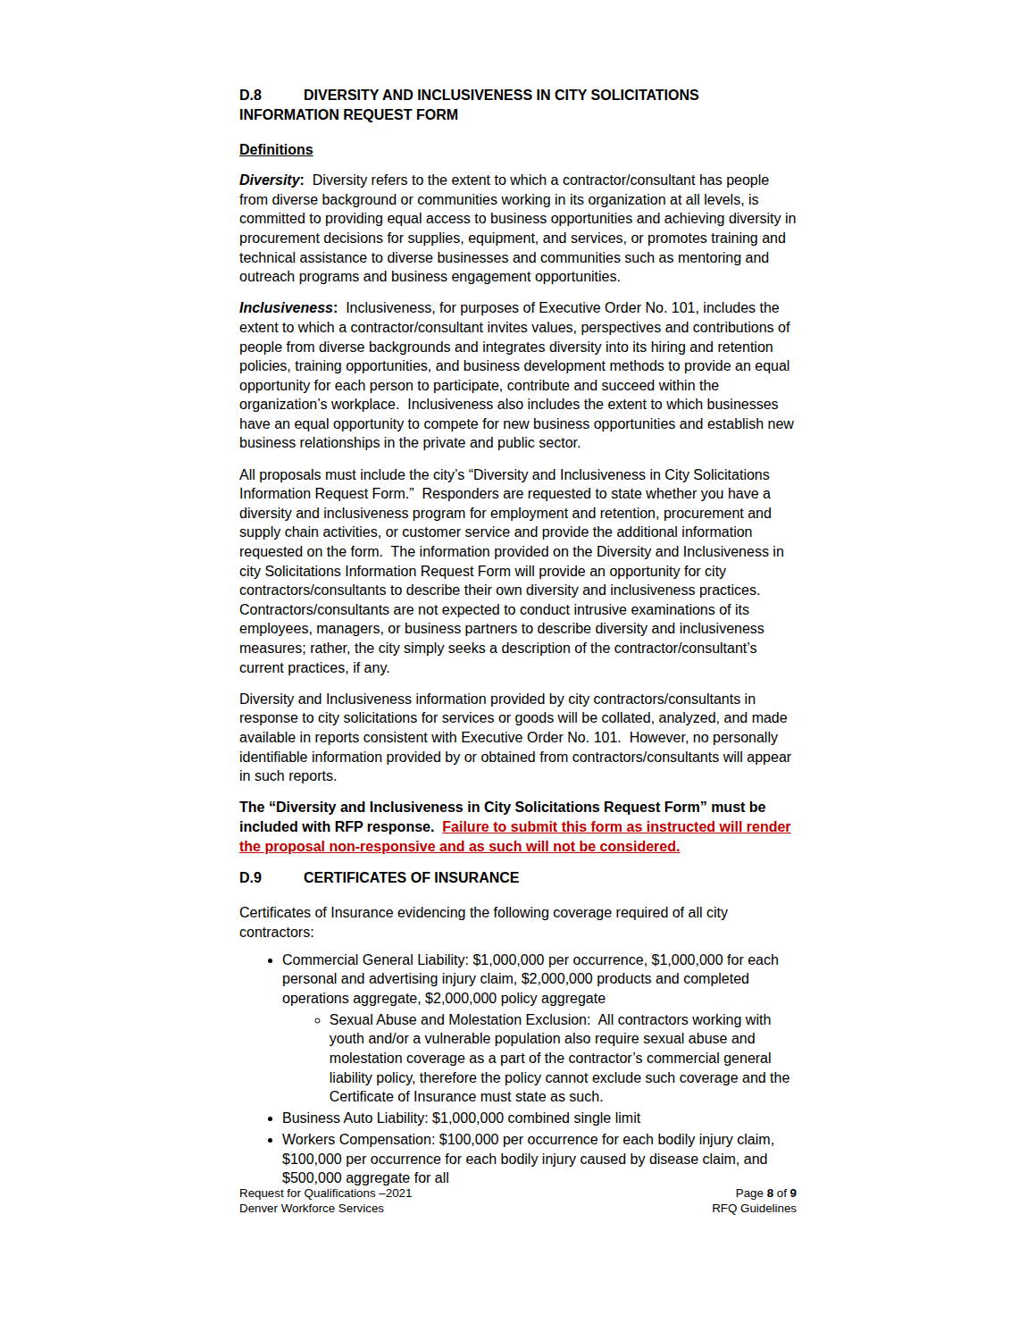D.8 DIVERSITY AND INCLUSIVENESS IN CITY SOLICITATIONS INFORMATION REQUEST FORM
Definitions
Diversity: Diversity refers to the extent to which a contractor/consultant has people from diverse background or communities working in its organization at all levels, is committed to providing equal access to business opportunities and achieving diversity in procurement decisions for supplies, equipment, and services, or promotes training and technical assistance to diverse businesses and communities such as mentoring and outreach programs and business engagement opportunities.
Inclusiveness: Inclusiveness, for purposes of Executive Order No. 101, includes the extent to which a contractor/consultant invites values, perspectives and contributions of people from diverse backgrounds and integrates diversity into its hiring and retention policies, training opportunities, and business development methods to provide an equal opportunity for each person to participate, contribute and succeed within the organization’s workplace. Inclusiveness also includes the extent to which businesses have an equal opportunity to compete for new business opportunities and establish new business relationships in the private and public sector.
All proposals must include the city’s “Diversity and Inclusiveness in City Solicitations Information Request Form.” Responders are requested to state whether you have a diversity and inclusiveness program for employment and retention, procurement and supply chain activities, or customer service and provide the additional information requested on the form. The information provided on the Diversity and Inclusiveness in city Solicitations Information Request Form will provide an opportunity for city contractors/consultants to describe their own diversity and inclusiveness practices. Contractors/consultants are not expected to conduct intrusive examinations of its employees, managers, or business partners to describe diversity and inclusiveness measures; rather, the city simply seeks a description of the contractor/consultant’s current practices, if any.
Diversity and Inclusiveness information provided by city contractors/consultants in response to city solicitations for services or goods will be collated, analyzed, and made available in reports consistent with Executive Order No. 101. However, no personally identifiable information provided by or obtained from contractors/consultants will appear in such reports.
The “Diversity and Inclusiveness in City Solicitations Request Form” must be included with RFP response. Failure to submit this form as instructed will render the proposal non-responsive and as such will not be considered.
D.9 CERTIFICATES OF INSURANCE
Certificates of Insurance evidencing the following coverage required of all city contractors:
Commercial General Liability: $1,000,000 per occurrence, $1,000,000 for each personal and advertising injury claim, $2,000,000 products and completed operations aggregate, $2,000,000 policy aggregate
Sexual Abuse and Molestation Exclusion: All contractors working with youth and/or a vulnerable population also require sexual abuse and molestation coverage as a part of the contractor’s commercial general liability policy, therefore the policy cannot exclude such coverage and the Certificate of Insurance must state as such.
Business Auto Liability: $1,000,000 combined single limit
Workers Compensation: $100,000 per occurrence for each bodily injury claim, $100,000 per occurrence for each bodily injury caused by disease claim, and $500,000 aggregate for all
Request for Qualifications –2021
Denver Workforce Services
Page 8 of 9
RFQ Guidelines